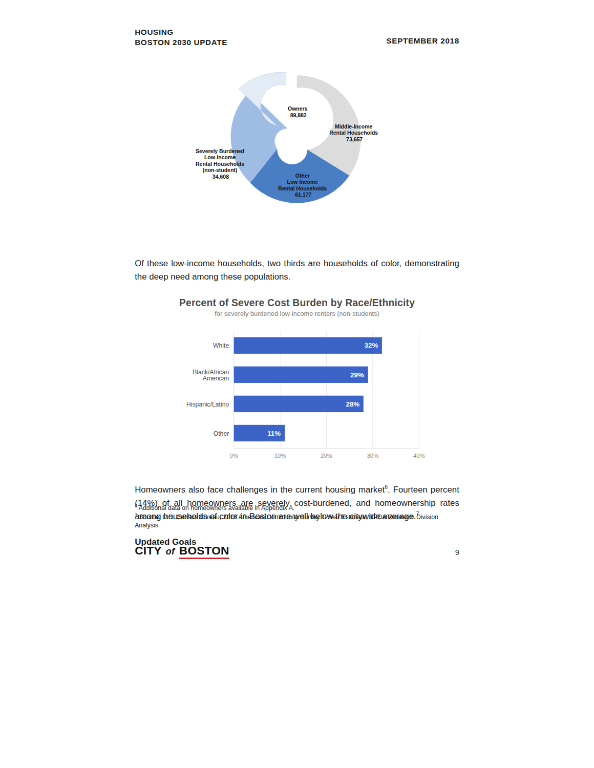Housing
Boston 2030 Update
September 2018
Owners 89,882 Middle-Income Rental Households 73,657 Other Low Income Rental Households 61,177 Severely Burdened Low-Income Rental Households (non-student) 34,608
Of these low-income households, two thirds are households of color, demonstrating the deep need among these populations.
Percent of Severe Cost Burden by Race/Ethnicity
for severely burdened low-income renters (non-students)
32% White 29% Black/African American 28% Hispanic/Latino 11% Other 0% 10% 20% 30% 40%
Homeowners also face challenges in the current housing market6. Fourteen percent (14%) of all homeowners are severely cost-burdened, and homeownership rates among households of color in Boston are well below the citywide average.7
Updated Goals
6 Additional data on homeowners available in Appendix A.
7 Source: U.S. Census Bureau, 2016 American Community Survey 1-Year Estimate, BPDA Research Division Analysis.
CITY of BOSTON
9